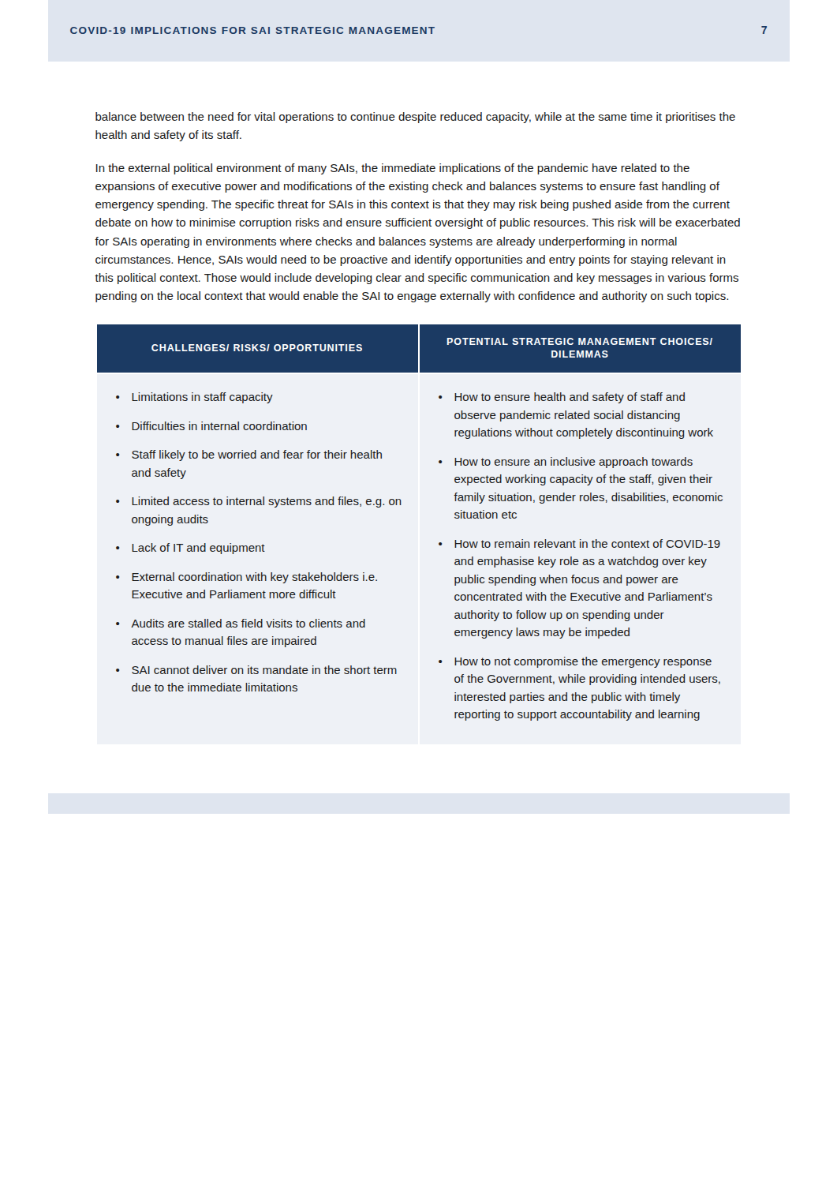COVID-19 Implications for SAI Strategic Management
7
balance between the need for vital operations to continue despite reduced capacity, while at the same time it prioritises the health and safety of its staff.
In the external political environment of many SAIs, the immediate implications of the pandemic have related to the expansions of executive power and modifications of the existing check and balances systems to ensure fast handling of emergency spending. The specific threat for SAIs in this context is that they may risk being pushed aside from the current debate on how to minimise corruption risks and ensure sufficient oversight of public resources. This risk will be exacerbated for SAIs operating in environments where checks and balances systems are already underperforming in normal circumstances. Hence, SAIs would need to be proactive and identify opportunities and entry points for staying relevant in this political context. Those would include developing clear and specific communication and key messages in various forms pending on the local context that would enable the SAI to engage externally with confidence and authority on such topics.
| Challenges/ Risks/ Opportunities | Potential Strategic Management Choices/ Dilemmas |
| --- | --- |
| Limitations in staff capacity Difficulties in internal coordination Staff likely to be worried and fear for their health and safety Limited access to internal systems and files, e.g. on ongoing audits Lack of IT and equipment External coordination with key stakeholders i.e. Executive and Parliament more difficult Audits are stalled as field visits to clients and access to manual files are impaired SAI cannot deliver on its mandate in the short term due to the immediate limitations | How to ensure health and safety of staff and observe pandemic related social distancing regulations without completely discontinuing work How to ensure an inclusive approach towards expected working capacity of the staff, given their family situation, gender roles, disabilities, economic situation etc How to remain relevant in the context of COVID-19 and emphasise key role as a watchdog over key public spending when focus and power are concentrated with the Executive and Parliament’s authority to follow up on spending under emergency laws may be impeded How to not compromise the emergency response of the Government, while providing intended users, interested parties and the public with timely reporting to support accountability and learning |